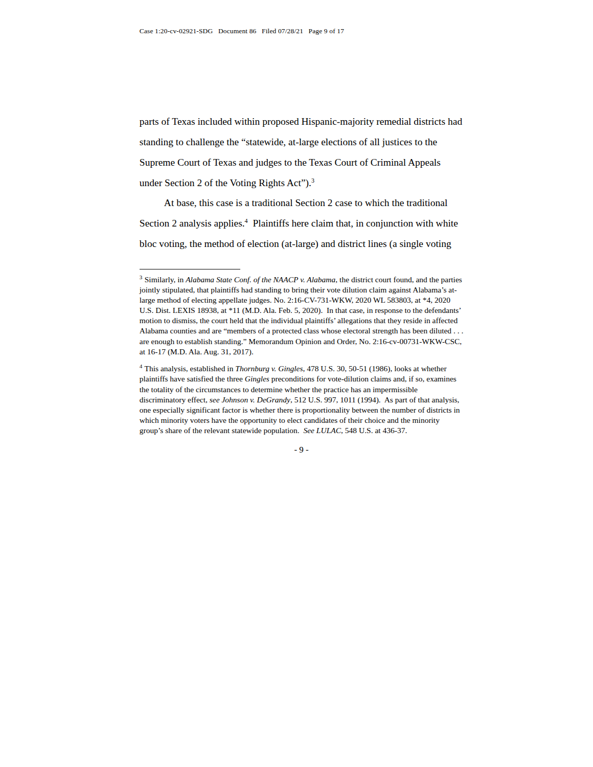Case 1:20-cv-02921-SDG Document 86 Filed 07/28/21 Page 9 of 17
parts of Texas included within proposed Hispanic-majority remedial districts had standing to challenge the “statewide, at-large elections of all justices to the Supreme Court of Texas and judges to the Texas Court of Criminal Appeals under Section 2 of the Voting Rights Act”).3
At base, this case is a traditional Section 2 case to which the traditional Section 2 analysis applies.4 Plaintiffs here claim that, in conjunction with white bloc voting, the method of election (at-large) and district lines (a single voting
3 Similarly, in Alabama State Conf. of the NAACP v. Alabama, the district court found, and the parties jointly stipulated, that plaintiffs had standing to bring their vote dilution claim against Alabama’s at-large method of electing appellate judges. No. 2:16-CV-731-WKW, 2020 WL 583803, at *4, 2020 U.S. Dist. LEXIS 18938, at *11 (M.D. Ala. Feb. 5, 2020). In that case, in response to the defendants’ motion to dismiss, the court held that the individual plaintiffs’ allegations that they reside in affected Alabama counties and are “members of a protected class whose electoral strength has been diluted . . . are enough to establish standing.” Memorandum Opinion and Order, No. 2:16-cv-00731-WKW-CSC, at 16-17 (M.D. Ala. Aug. 31, 2017).
4 This analysis, established in Thornburg v. Gingles, 478 U.S. 30, 50-51 (1986), looks at whether plaintiffs have satisfied the three Gingles preconditions for vote-dilution claims and, if so, examines the totality of the circumstances to determine whether the practice has an impermissible discriminatory effect, see Johnson v. DeGrandy, 512 U.S. 997, 1011 (1994). As part of that analysis, one especially significant factor is whether there is proportionality between the number of districts in which minority voters have the opportunity to elect candidates of their choice and the minority group’s share of the relevant statewide population. See LULAC, 548 U.S. at 436-37.
- 9 -